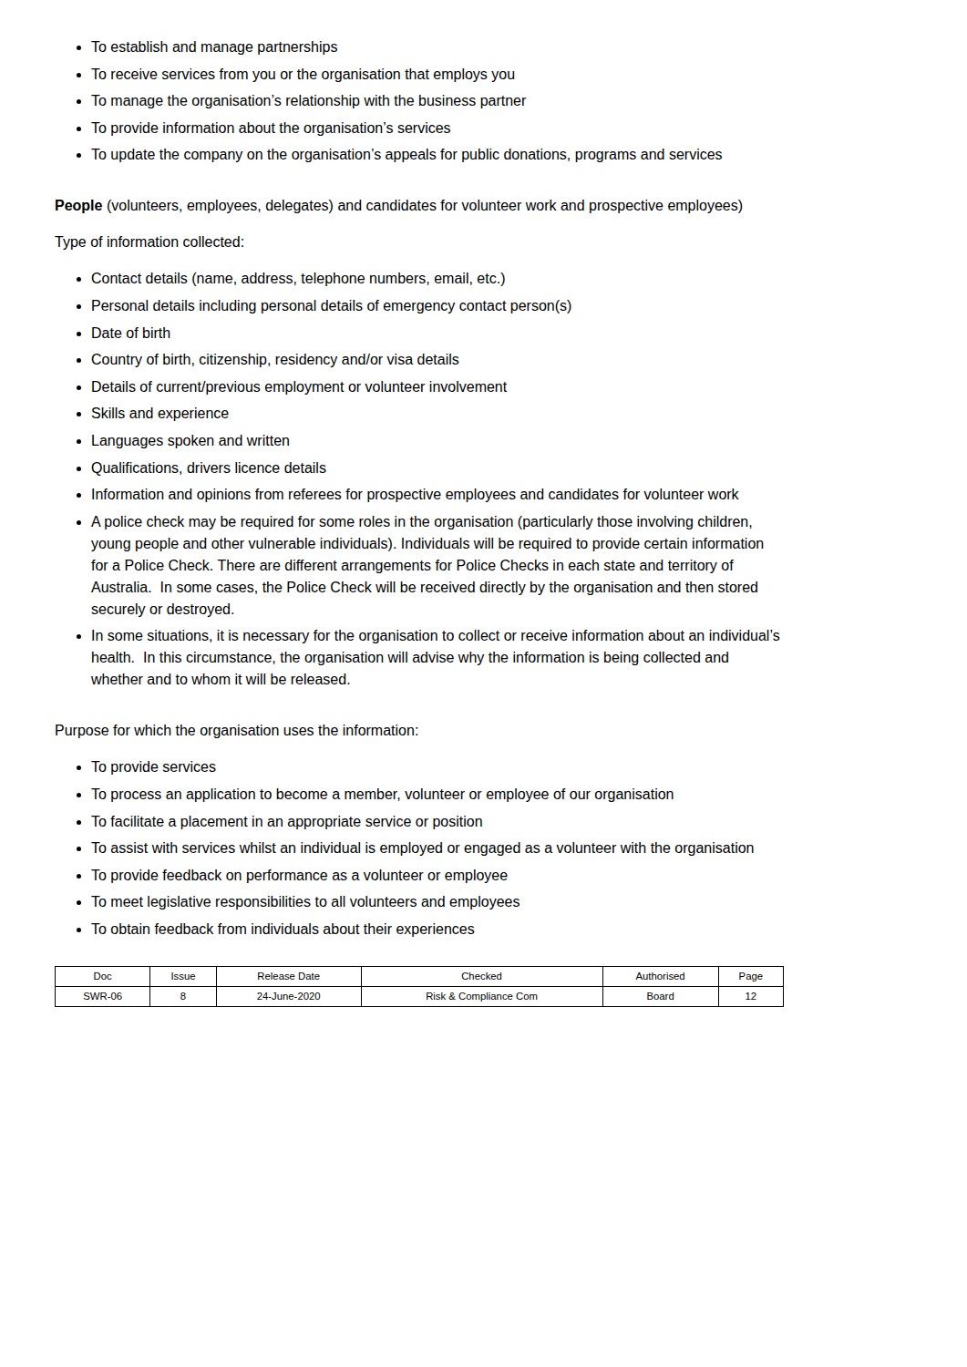To establish and manage partnerships
To receive services from you or the organisation that employs you
To manage the organisation’s relationship with the business partner
To provide information about the organisation’s services
To update the company on the organisation’s appeals for public donations, programs and services
People (volunteers, employees, delegates) and candidates for volunteer work and prospective employees)
Type of information collected:
Contact details (name, address, telephone numbers, email, etc.)
Personal details including personal details of emergency contact person(s)
Date of birth
Country of birth, citizenship, residency and/or visa details
Details of current/previous employment or volunteer involvement
Skills and experience
Languages spoken and written
Qualifications, drivers licence details
Information and opinions from referees for prospective employees and candidates for volunteer work
A police check may be required for some roles in the organisation (particularly those involving children, young people and other vulnerable individuals). Individuals will be required to provide certain information for a Police Check. There are different arrangements for Police Checks in each state and territory of Australia. In some cases, the Police Check will be received directly by the organisation and then stored securely or destroyed.
In some situations, it is necessary for the organisation to collect or receive information about an individual’s health. In this circumstance, the organisation will advise why the information is being collected and whether and to whom it will be released.
Purpose for which the organisation uses the information:
To provide services
To process an application to become a member, volunteer or employee of our organisation
To facilitate a placement in an appropriate service or position
To assist with services whilst an individual is employed or engaged as a volunteer with the organisation
To provide feedback on performance as a volunteer or employee
To meet legislative responsibilities to all volunteers and employees
To obtain feedback from individuals about their experiences
| Doc | Issue | Release Date | Checked | Authorised | Page |
| SWR-06 | 8 | 24-June-2020 | Risk & Compliance Com | Board | 12 |